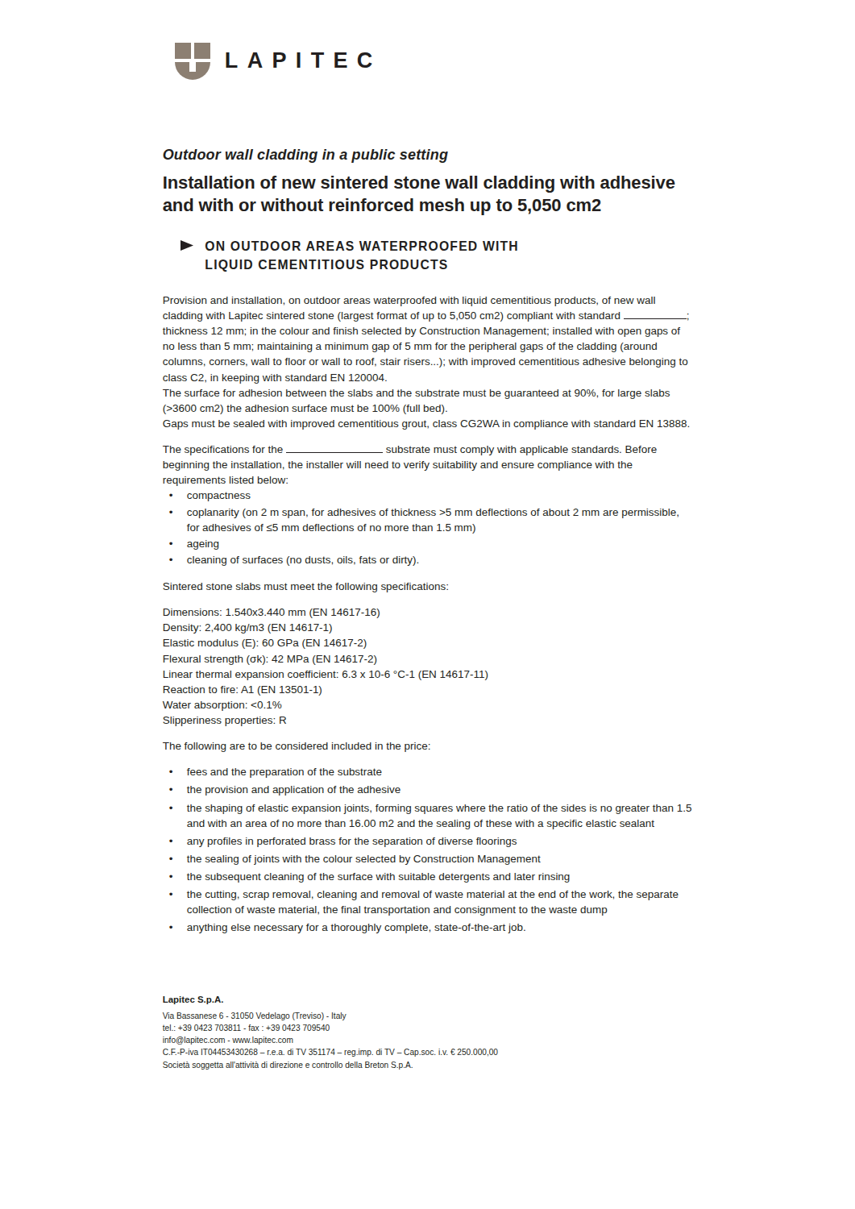LAPITEC
Outdoor wall cladding in a public setting
Installation of new sintered stone wall cladding with adhesive and with or without reinforced mesh up to 5,050 cm2
On outdoor areas waterproofed with liquid cementitious products
Provision and installation, on outdoor areas waterproofed with liquid cementitious products, of new wall cladding with Lapitec sintered stone (largest format of up to 5,050 cm2) compliant with standard ; thickness 12 mm; in the colour and finish selected by Construction Management; installed with open gaps of no less than 5 mm; maintaining a minimum gap of 5 mm for the peripheral gaps of the cladding (around columns, corners, wall to floor or wall to roof, stair risers...); with improved cementitious adhesive belonging to class C2, in keeping with standard EN 120004.
The surface for adhesion between the slabs and the substrate must be guaranteed at 90%, for large slabs (>3600 cm2) the adhesion surface must be 100% (full bed).
Gaps must be sealed with improved cementitious grout, class CG2WA in compliance with standard EN 13888.
The specifications for the substrate must comply with applicable standards. Before beginning the installation, the installer will need to verify suitability and ensure compliance with the requirements listed below:
compactness
coplanarity (on 2 m span, for adhesives of thickness >5 mm deflections of about 2 mm are permissible, for adhesives of ≤5 mm deflections of no more than 1.5 mm)
ageing
cleaning of surfaces (no dusts, oils, fats or dirty).
Sintered stone slabs must meet the following specifications:
Dimensions: 1.540x3.440 mm (EN 14617-16)
Density: 2,400 kg/m3 (EN 14617-1)
Elastic modulus (E): 60 GPa (EN 14617-2)
Flexural strength (σk): 42 MPa (EN 14617-2)
Linear thermal expansion coefficient: 6.3 x 10-6 °C-1 (EN 14617-11)
Reaction to fire: A1 (EN 13501-1)
Water absorption: <0.1%
Slipperiness properties: R
The following are to be considered included in the price:
fees and the preparation of the substrate
the provision and application of the adhesive
the shaping of elastic expansion joints, forming squares where the ratio of the sides is no greater than 1.5 and with an area of no more than 16.00 m2 and the sealing of these with a specific elastic sealant
any profiles in perforated brass for the separation of diverse floorings
the sealing of joints with the colour selected by Construction Management
the subsequent cleaning of the surface with suitable detergents and later rinsing
the cutting, scrap removal, cleaning and removal of waste material at the end of the work, the separate collection of waste material, the final transportation and consignment to the waste dump
anything else necessary for a thoroughly complete, state-of-the-art job.
Lapitec S.p.A.
Via Bassanese 6 - 31050 Vedelago (Treviso) - Italy
tel.: +39 0423 703811 - fax : +39 0423 709540
info@lapitec.com - www.lapitec.com
C.F.-P-iva IT04453430268 – r.e.a. di TV 351174 – reg.imp. di TV – Cap.soc. i.v. € 250.000,00
Società soggetta all'attività di direzione e controllo della Breton S.p.A.